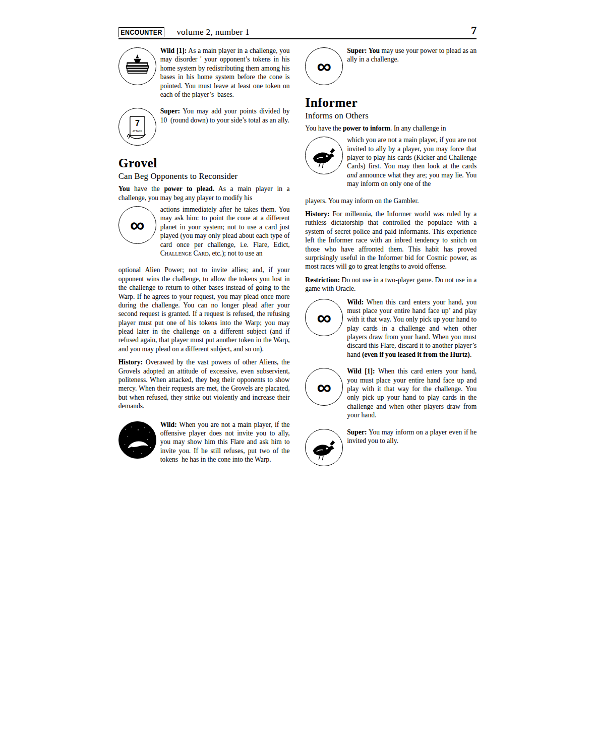ENCOUNTER volume 2, number 1
7
Wild [1]: As a main player in a challenge, you may disorder ' your opponent’s tokens in his home system by redistributing them among his bases in his home system before the cone is pointed. You must leave at least one token on each of the player’s bases.
7 ATTACK
Super: You may add your points divided by 10 (round down) to your side’s total as an ally.
Grovel
Can Beg Opponents to Reconsider
You have the power to plead. As a main player in a challenge, you may beg any player to modify his
∞
actions immediately after he takes them. You may ask him: to point the cone at a different planet in your system; not to use a card just played (you may only plead about each type of card once per challenge, i.e. Flare, Edict, Challenge Card, etc.); not to use an
optional Alien Power; not to invite allies; and, if your opponent wins the challenge, to allow the tokens you lost in the challenge to return to other bases instead of going to the Warp. If he agrees to your request, you may plead once more during the challenge. You can no longer plead after your second request is granted. If a request is refused, the refusing player must put one of his tokens into the Warp; you may plead later in the challenge on a different subject (and if refused again, that player must put another token in the Warp, and you may plead on a different subject, and so on).
History: Overawed by the vast powers of other Aliens, the Grovels adopted an attitude of excessive, even subservient, politeness. When attacked, they beg their opponents to show mercy. When their requests are met, the Grovels are placated, but when refused, they strike out violently and increase their demands.
Wild: When you are not a main player, if the offensive player does not invite you to ally, you may show him this Flare and ask him to invite you. If he still refuses, put two of the tokens he has in the cone into the Warp.
∞
Super: You may use your power to plead as an ally in a challenge.
Informer
Informs on Others
You have the power to inform. In any challenge in
which you are not a main player, if you are not invited to ally by a player, you may force that player to play his cards (Kicker and Challenge Cards) first. You may then look at the cards and announce what they are; you may lie. You may inform on only one of the
players. You may inform on the Gambler.
History: For millennia, the Informer world was ruled by a ruthless dictatorship that controlled the populace with a system of secret police and paid informants. This experience left the Informer race with an inbred tendency to snitch on those who have affronted them. This habit has proved surprisingly useful in the Informer bid for Cosmic power, as most races will go to great lengths to avoid offense.
Restriction: Do not use in a two-player game. Do not use in a game with Oracle.
∞
Wild: When this card enters your hand, you must place your entire hand face up’ and play with it that way. You only pick up your hand to play cards in a challenge and when other players draw from your hand. When you must discard this Flare, discard it to another player’s hand (even if you leased it from the Hurtz).
∞
Wild [1]: When this card enters your hand, you must place your entire hand face up and play with it that way for the challenge. You only pick up your hand to play cards in the challenge and when other players draw from your hand.
Super: You may inform on a player even if he invited you to ally.